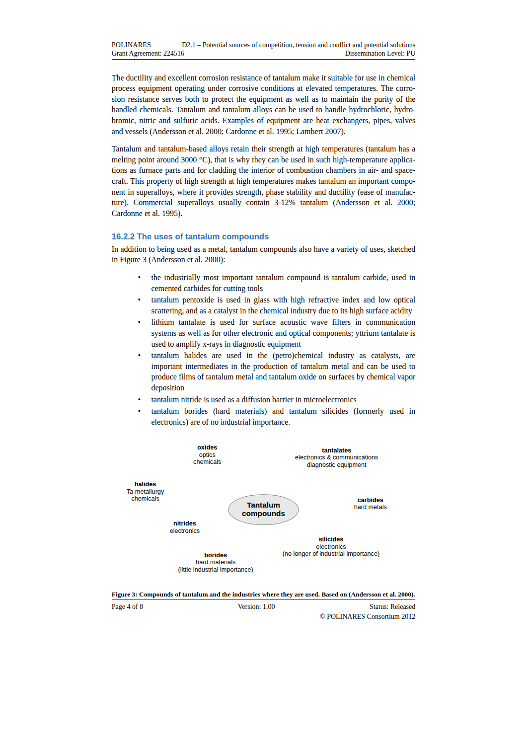POLINARES
D2.1 – Potential sources of competition, tension and conflict and potential solutions
Grant Agreement: 224516
Dissemination Level: PU
The ductility and excellent corrosion resistance of tantalum make it suitable for use in chemical process equipment operating under corrosive conditions at elevated temperatures. The corrosion resistance serves both to protect the equipment as well as to maintain the purity of the handled chemicals. Tantalum and tantalum alloys can be used to handle hydrochloric, hydrobromic, nitric and sulfuric acids. Examples of equipment are heat exchangers, pipes, valves and vessels (Andersson et al. 2000; Cardonne et al. 1995; Lambert 2007).
Tantalum and tantalum-based alloys retain their strength at high temperatures (tantalum has a melting point around 3000 °C), that is why they can be used in such high-temperature applications as furnace parts and for cladding the interior of combustion chambers in air- and spacecraft. This property of high strength at high temperatures makes tantalum an important component in superalloys, where it provides strength, phase stability and ductility (ease of manufacture). Commercial superalloys usually contain 3-12% tantalum (Andersson et al. 2000; Cardonne et al. 1995).
16.2.2 The uses of tantalum compounds
In addition to being used as a metal, tantalum compounds also have a variety of uses, sketched in Figure 3 (Andersson et al. 2000):
the industrially most important tantalum compound is tantalum carbide, used in cemented carbides for cutting tools
tantalum pentoxide is used in glass with high refractive index and low optical scattering, and as a catalyst in the chemical industry due to its high surface acidity
lithium tantalate is used for surface acoustic wave filters in communication systems as well as for other electronic and optical components; yttrium tantalate is used to amplify x-rays in diagnostic equipment
tantalum halides are used in the (petro)chemical industry as catalysts, are important intermediates in the production of tantalum metal and can be used to produce films of tantalum metal and tantalum oxide on surfaces by chemical vapor deposition
tantalum nitride is used as a diffusion barrier in microelectronics
tantalum borides (hard materials) and tantalum silicides (formerly used in electronics) are of no industrial importance.
oxides
optics
chemicals
tantalates
electronics & communications
diagnostic equipment
halides
Ta metallurgy
chemicals
carbides
hard metals
nitrides
electronics
silicides
electronics
(no longer of industrial importance)
borides
hard materials
(little industrial importance)
Tantalum
compounds
Figure 3: Compounds of tantalum and the industries where they are used. Based on (Andersson et al. 2000).
Page 4 of 8
Version: 1.00
Status: Released
© POLINARES Consortium 2012